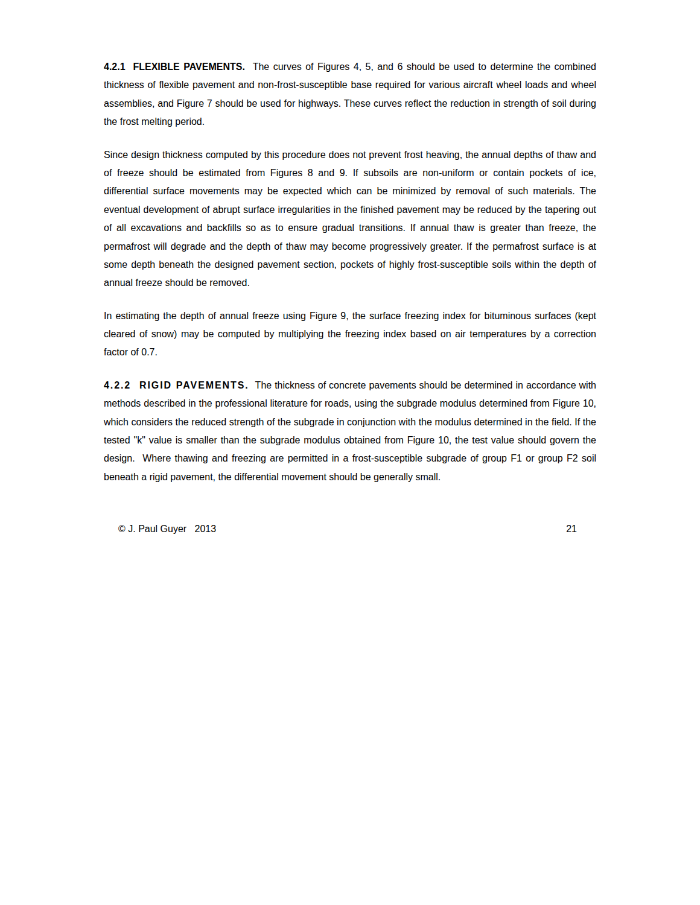4.2.1 FLEXIBLE PAVEMENTS. The curves of Figures 4, 5, and 6 should be used to determine the combined thickness of flexible pavement and non-frost-susceptible base required for various aircraft wheel loads and wheel assemblies, and Figure 7 should be used for highways. These curves reflect the reduction in strength of soil during the frost melting period.
Since design thickness computed by this procedure does not prevent frost heaving, the annual depths of thaw and of freeze should be estimated from Figures 8 and 9. If subsoils are non-uniform or contain pockets of ice, differential surface movements may be expected which can be minimized by removal of such materials. The eventual development of abrupt surface irregularities in the finished pavement may be reduced by the tapering out of all excavations and backfills so as to ensure gradual transitions. If annual thaw is greater than freeze, the permafrost will degrade and the depth of thaw may become progressively greater. If the permafrost surface is at some depth beneath the designed pavement section, pockets of highly frost-susceptible soils within the depth of annual freeze should be removed.
In estimating the depth of annual freeze using Figure 9, the surface freezing index for bituminous surfaces (kept cleared of snow) may be computed by multiplying the freezing index based on air temperatures by a correction factor of 0.7.
4.2.2 RIGID PAVEMENTS. The thickness of concrete pavements should be determined in accordance with methods described in the professional literature for roads, using the subgrade modulus determined from Figure 10, which considers the reduced strength of the subgrade in conjunction with the modulus determined in the field. If the tested "k" value is smaller than the subgrade modulus obtained from Figure 10, the test value should govern the design. Where thawing and freezing are permitted in a frost-susceptible subgrade of group F1 or group F2 soil beneath a rigid pavement, the differential movement should be generally small.
© J. Paul Guyer 2013 21